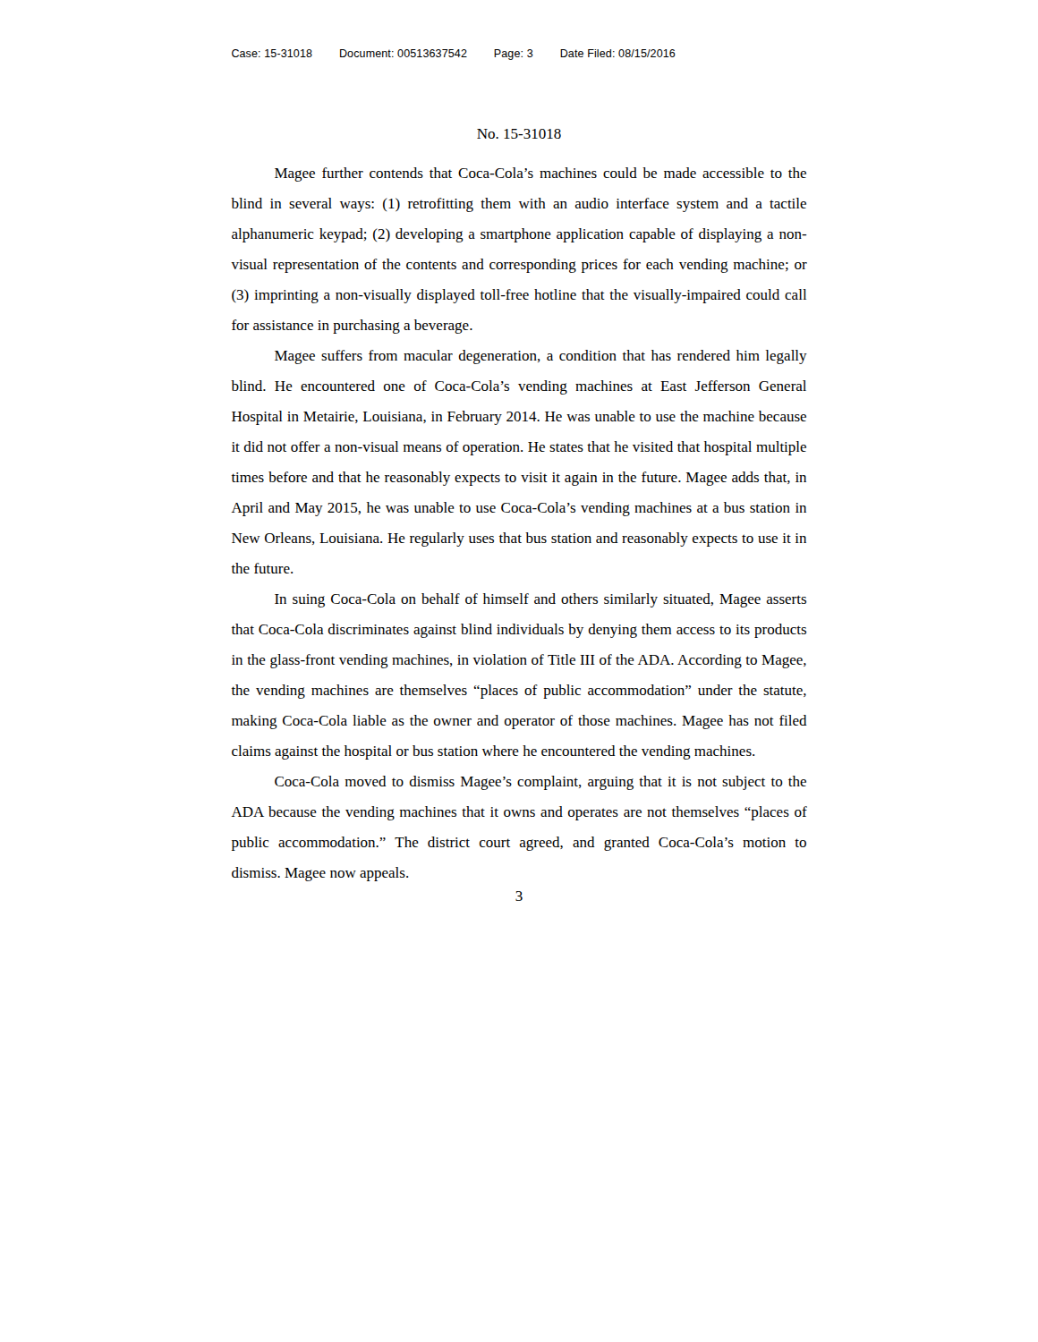Case: 15-31018 Document: 00513637542 Page: 3 Date Filed: 08/15/2016
No. 15-31018
Magee further contends that Coca-Cola’s machines could be made accessible to the blind in several ways: (1) retrofitting them with an audio interface system and a tactile alphanumeric keypad; (2) developing a smartphone application capable of displaying a non-visual representation of the contents and corresponding prices for each vending machine; or (3) imprinting a non-visually displayed toll-free hotline that the visually-impaired could call for assistance in purchasing a beverage.
Magee suffers from macular degeneration, a condition that has rendered him legally blind. He encountered one of Coca-Cola’s vending machines at East Jefferson General Hospital in Metairie, Louisiana, in February 2014. He was unable to use the machine because it did not offer a non-visual means of operation. He states that he visited that hospital multiple times before and that he reasonably expects to visit it again in the future. Magee adds that, in April and May 2015, he was unable to use Coca-Cola’s vending machines at a bus station in New Orleans, Louisiana. He regularly uses that bus station and reasonably expects to use it in the future.
In suing Coca-Cola on behalf of himself and others similarly situated, Magee asserts that Coca-Cola discriminates against blind individuals by denying them access to its products in the glass-front vending machines, in violation of Title III of the ADA. According to Magee, the vending machines are themselves “places of public accommodation” under the statute, making Coca-Cola liable as the owner and operator of those machines. Magee has not filed claims against the hospital or bus station where he encountered the vending machines.
Coca-Cola moved to dismiss Magee’s complaint, arguing that it is not subject to the ADA because the vending machines that it owns and operates are not themselves “places of public accommodation.” The district court agreed, and granted Coca-Cola’s motion to dismiss. Magee now appeals.
3